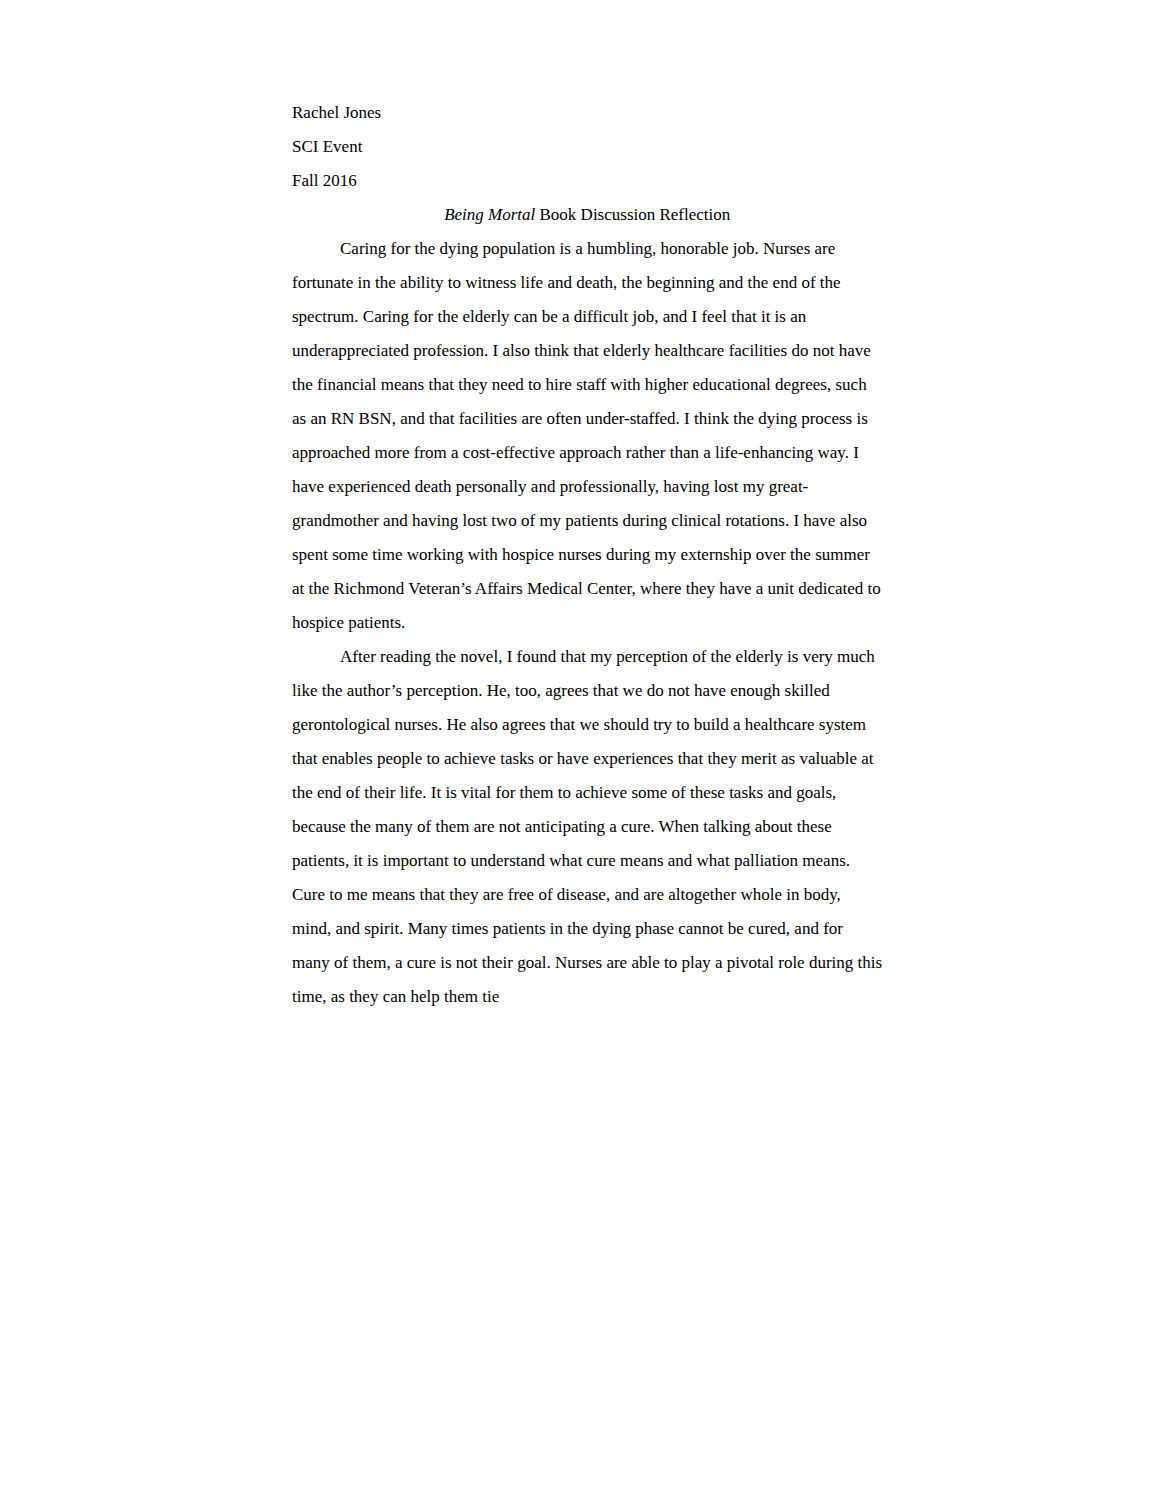Rachel Jones
SCI Event
Fall 2016
Being Mortal Book Discussion Reflection
Caring for the dying population is a humbling, honorable job. Nurses are fortunate in the ability to witness life and death, the beginning and the end of the spectrum. Caring for the elderly can be a difficult job, and I feel that it is an underappreciated profession. I also think that elderly healthcare facilities do not have the financial means that they need to hire staff with higher educational degrees, such as an RN BSN, and that facilities are often under-staffed. I think the dying process is approached more from a cost-effective approach rather than a life-enhancing way. I have experienced death personally and professionally, having lost my great-grandmother and having lost two of my patients during clinical rotations. I have also spent some time working with hospice nurses during my externship over the summer at the Richmond Veteran’s Affairs Medical Center, where they have a unit dedicated to hospice patients.
After reading the novel, I found that my perception of the elderly is very much like the author’s perception. He, too, agrees that we do not have enough skilled gerontological nurses. He also agrees that we should try to build a healthcare system that enables people to achieve tasks or have experiences that they merit as valuable at the end of their life. It is vital for them to achieve some of these tasks and goals, because the many of them are not anticipating a cure. When talking about these patients, it is important to understand what cure means and what palliation means. Cure to me means that they are free of disease, and are altogether whole in body, mind, and spirit. Many times patients in the dying phase cannot be cured, and for many of them, a cure is not their goal. Nurses are able to play a pivotal role during this time, as they can help them tie